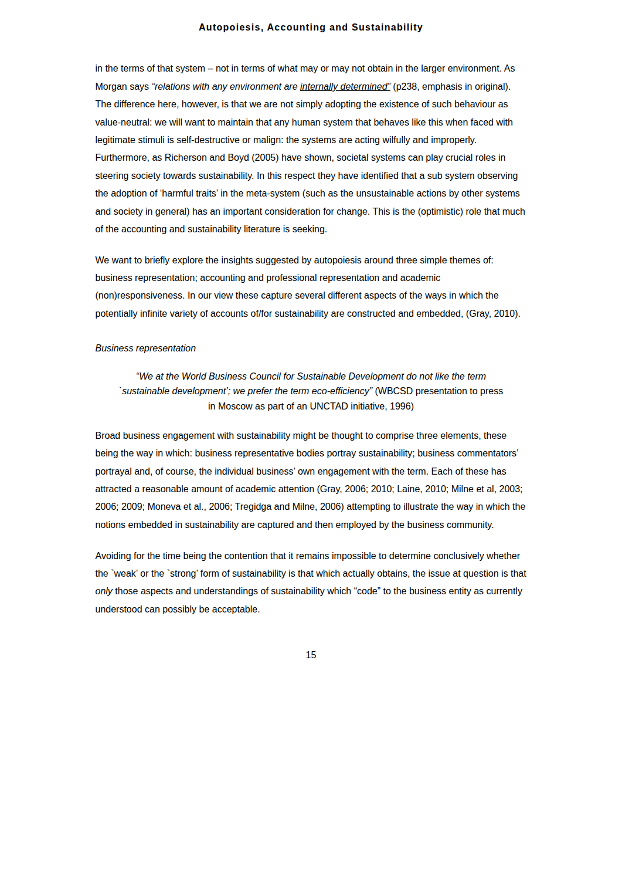Autopoiesis, Accounting and Sustainability
in the terms of that system – not in terms of what may or may not obtain in the larger environment. As Morgan says “relations with any environment are internally determined” (p238, emphasis in original). The difference here, however, is that we are not simply adopting the existence of such behaviour as value-neutral: we will want to maintain that any human system that behaves like this when faced with legitimate stimuli is self-destructive or malign: the systems are acting wilfully and improperly. Furthermore, as Richerson and Boyd (2005) have shown, societal systems can play crucial roles in steering society towards sustainability. In this respect they have identified that a sub system observing the adoption of ‘harmful traits’ in the meta-system (such as the unsustainable actions by other systems and society in general) has an important consideration for change. This is the (optimistic) role that much of the accounting and sustainability literature is seeking.
We want to briefly explore the insights suggested by autopoiesis around three simple themes of: business representation; accounting and professional representation and academic (non)responsiveness. In our view these capture several different aspects of the ways in which the potentially infinite variety of accounts of/for sustainability are constructed and embedded, (Gray, 2010).
Business representation
“We at the World Business Council for Sustainable Development do not like the term `sustainable development’; we prefer the term eco-efficiency” (WBCSD presentation to press in Moscow as part of an UNCTAD initiative, 1996)
Broad business engagement with sustainability might be thought to comprise three elements, these being the way in which: business representative bodies portray sustainability; business commentators’ portrayal and, of course, the individual business’ own engagement with the term. Each of these has attracted a reasonable amount of academic attention (Gray, 2006; 2010; Laine, 2010; Milne et al, 2003; 2006; 2009; Moneva et al., 2006; Tregidga and Milne, 2006) attempting to illustrate the way in which the notions embedded in sustainability are captured and then employed by the business community.
Avoiding for the time being the contention that it remains impossible to determine conclusively whether the `weak’ or the `strong’ form of sustainability is that which actually obtains, the issue at question is that only those aspects and understandings of sustainability which “code” to the business entity as currently understood can possibly be acceptable.
15